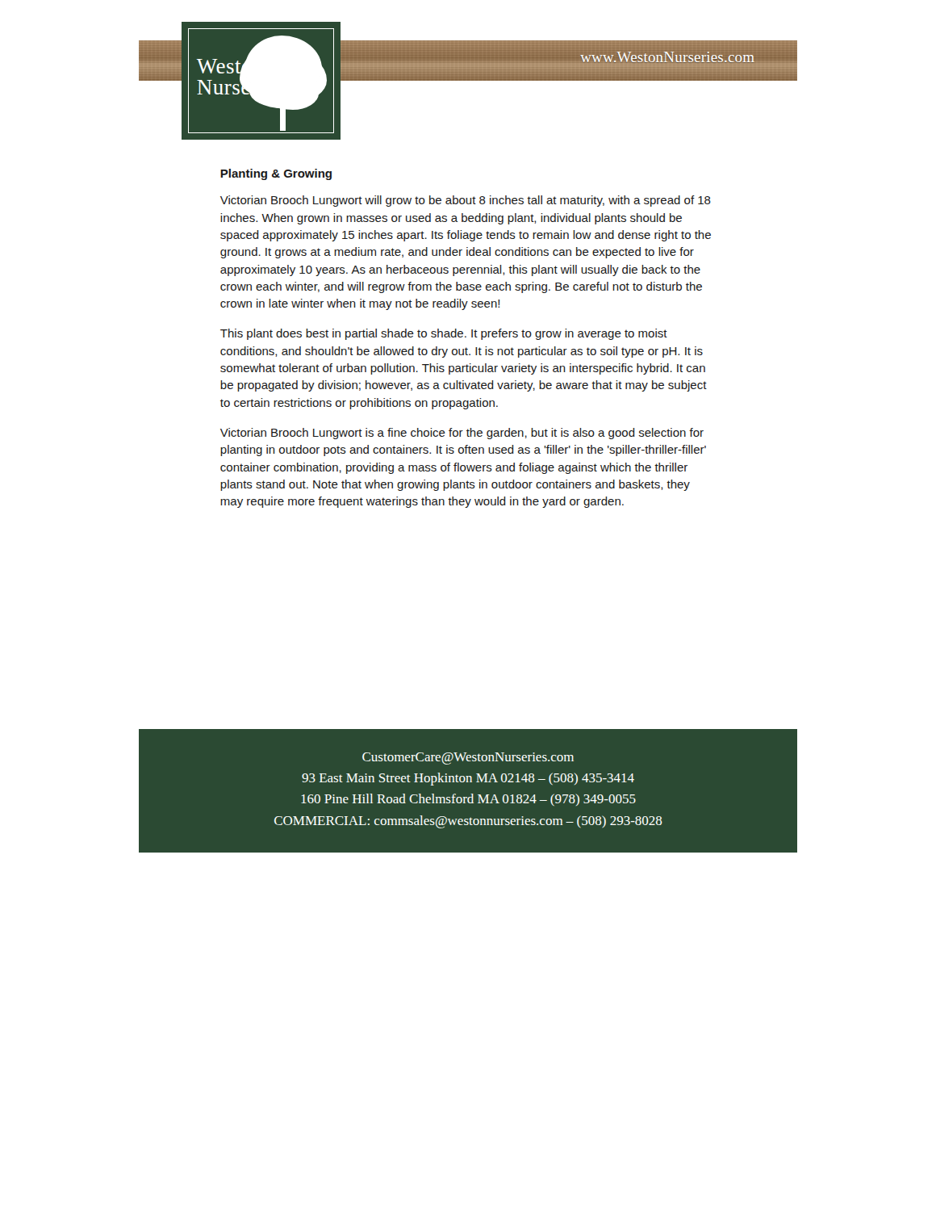www.WestonNurseries.com
Weston Nurseries
Planting & Growing
Victorian Brooch Lungwort will grow to be about 8 inches tall at maturity, with a spread of 18 inches. When grown in masses or used as a bedding plant, individual plants should be spaced approximately 15 inches apart. Its foliage tends to remain low and dense right to the ground. It grows at a medium rate, and under ideal conditions can be expected to live for approximately 10 years. As an herbaceous perennial, this plant will usually die back to the crown each winter, and will regrow from the base each spring. Be careful not to disturb the crown in late winter when it may not be readily seen!
This plant does best in partial shade to shade. It prefers to grow in average to moist conditions, and shouldn't be allowed to dry out. It is not particular as to soil type or pH. It is somewhat tolerant of urban pollution. This particular variety is an interspecific hybrid. It can be propagated by division; however, as a cultivated variety, be aware that it may be subject to certain restrictions or prohibitions on propagation.
Victorian Brooch Lungwort is a fine choice for the garden, but it is also a good selection for planting in outdoor pots and containers. It is often used as a 'filler' in the 'spiller-thriller-filler' container combination, providing a mass of flowers and foliage against which the thriller plants stand out. Note that when growing plants in outdoor containers and baskets, they may require more frequent waterings than they would in the yard or garden.
CustomerCare@WestonNurseries.com
93 East Main Street Hopkinton MA 02148 – (508) 435-3414
160 Pine Hill Road Chelmsford MA 01824 – (978) 349-0055
COMMERCIAL: commsales@westonnurseries.com – (508) 293-8028